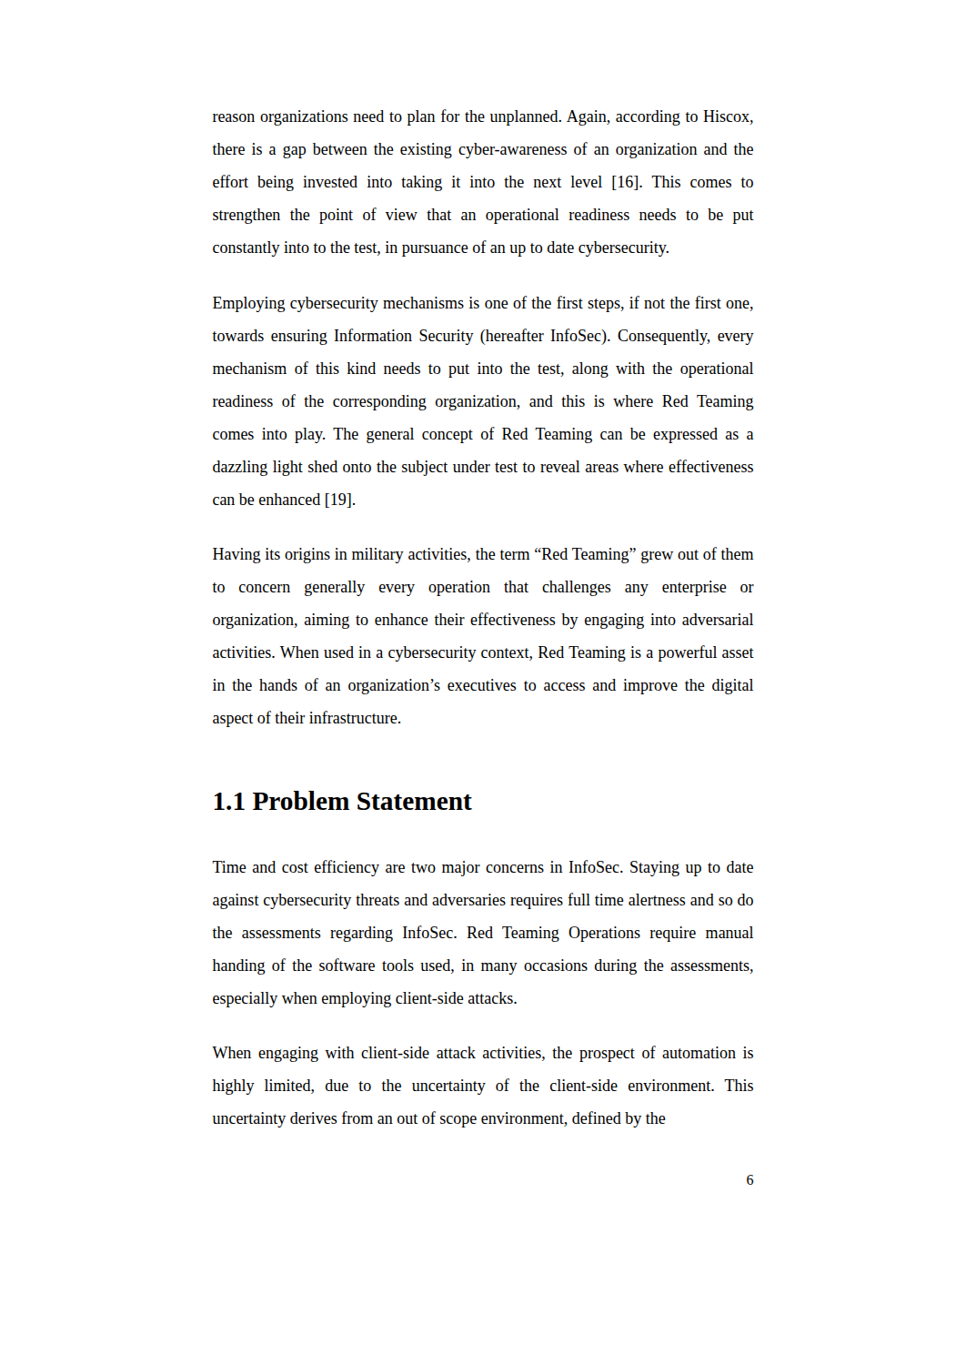reason organizations need to plan for the unplanned. Again, according to Hiscox, there is a gap between the existing cyber-awareness of an organization and the effort being invested into taking it into the next level [16]. This comes to strengthen the point of view that an operational readiness needs to be put constantly into to the test, in pursuance of an up to date cybersecurity.
Employing cybersecurity mechanisms is one of the first steps, if not the first one, towards ensuring Information Security (hereafter InfoSec). Consequently, every mechanism of this kind needs to put into the test, along with the operational readiness of the corresponding organization, and this is where Red Teaming comes into play. The general concept of Red Teaming can be expressed as a dazzling light shed onto the subject under test to reveal areas where effectiveness can be enhanced [19].
Having its origins in military activities, the term “Red Teaming” grew out of them to concern generally every operation that challenges any enterprise or organization, aiming to enhance their effectiveness by engaging into adversarial activities. When used in a cybersecurity context, Red Teaming is a powerful asset in the hands of an organization’s executives to access and improve the digital aspect of their infrastructure.
1.1 Problem Statement
Time and cost efficiency are two major concerns in InfoSec. Staying up to date against cybersecurity threats and adversaries requires full time alertness and so do the assessments regarding InfoSec. Red Teaming Operations require manual handing of the software tools used, in many occasions during the assessments, especially when employing client-side attacks.
When engaging with client-side attack activities, the prospect of automation is highly limited, due to the uncertainty of the client-side environment. This uncertainty derives from an out of scope environment, defined by the
6